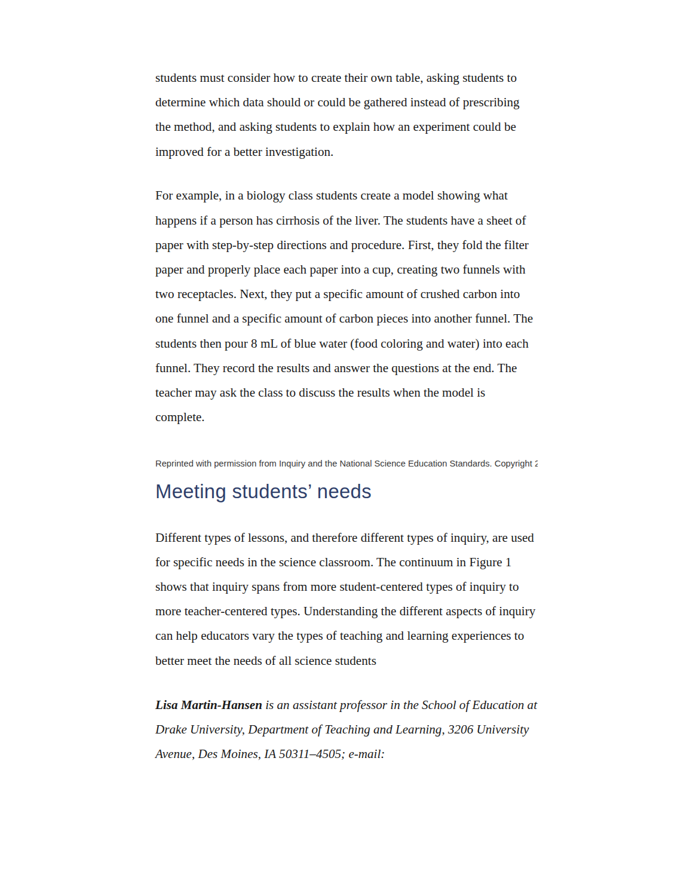students must consider how to create their own table, asking students to determine which data should or could be gathered instead of prescribing the method, and asking students to explain how an experiment could be improved for a better investigation.
For example, in a biology class students create a model showing what happens if a person has cirrhosis of the liver. The students have a sheet of paper with step-by-step directions and procedure. First, they fold the filter paper and properly place each paper into a cup, creating two funnels with two receptacles. Next, they put a specific amount of crushed carbon into one funnel and a specific amount of carbon pieces into another funnel. The students then pour 8 mL of blue water (food coloring and water) into each funnel. They record the results and answer the questions at the end. The teacher may ask the class to discuss the results when the model is complete.
Reprinted with permission from Inquiry and the National Science Education Standards. Copyright 2000 by D.C.
Meeting students’ needs
Different types of lessons, and therefore different types of inquiry, are used for specific needs in the science classroom. The continuum in Figure 1 shows that inquiry spans from more student-centered types of inquiry to more teacher-centered types. Understanding the different aspects of inquiry can help educators vary the types of teaching and learning experiences to better meet the needs of all science students
Lisa Martin-Hansen is an assistant professor in the School of Education at Drake University, Department of Teaching and Learning, 3206 University Avenue, Des Moines, IA 50311–4505; e-mail: